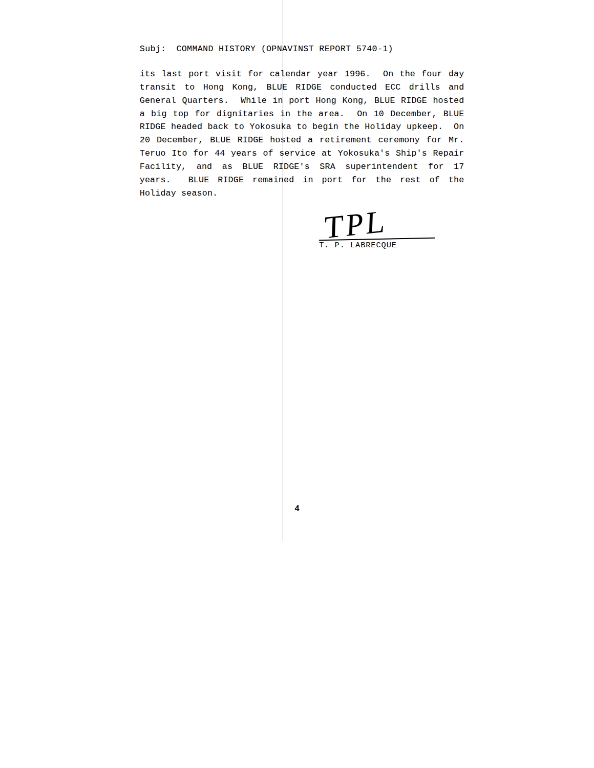Subj: COMMAND HISTORY (OPNAVINST REPORT 5740-1)
its last port visit for calendar year 1996. On the four day transit to Hong Kong, BLUE RIDGE conducted ECC drills and General Quarters. While in port Hong Kong, BLUE RIDGE hosted a big top for dignitaries in the area. On 10 December, BLUE RIDGE headed back to Yokosuka to begin the Holiday upkeep. On 20 December, BLUE RIDGE hosted a retirement ceremony for Mr. Teruo Ito for 44 years of service at Yokosuka's Ship's Repair Facility, and as BLUE RIDGE's SRA superintendent for 17 years. BLUE RIDGE remained in port for the rest of the Holiday season.
T P L T. P. LABRECQUE
4